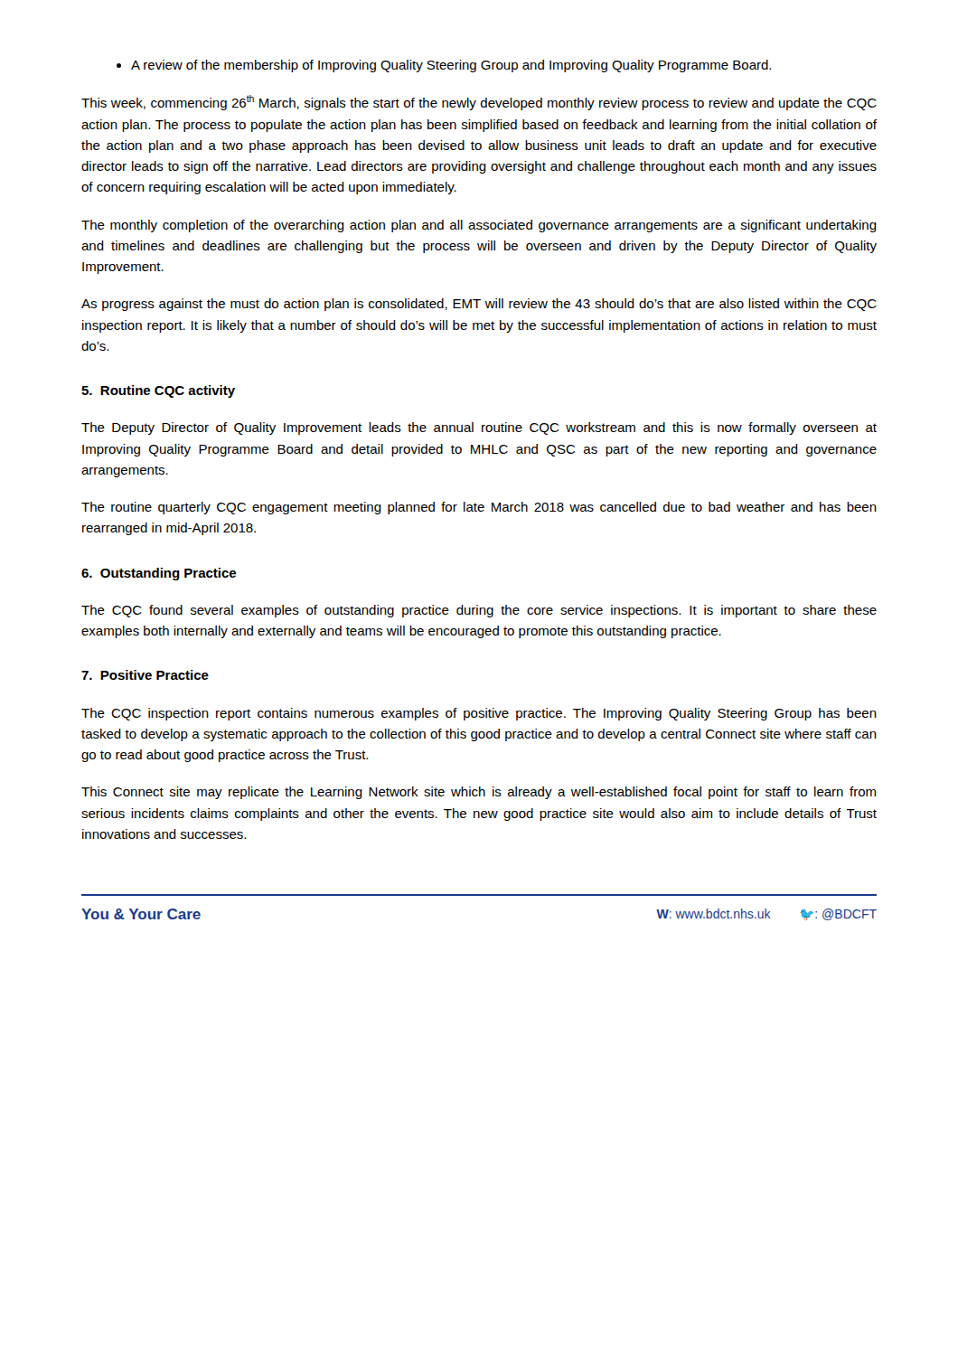A review of the membership of Improving Quality Steering Group and Improving Quality Programme Board.
This week, commencing 26th March, signals the start of the newly developed monthly review process to review and update the CQC action plan. The process to populate the action plan has been simplified based on feedback and learning from the initial collation of the action plan and a two phase approach has been devised to allow business unit leads to draft an update and for executive director leads to sign off the narrative. Lead directors are providing oversight and challenge throughout each month and any issues of concern requiring escalation will be acted upon immediately.
The monthly completion of the overarching action plan and all associated governance arrangements are a significant undertaking and timelines and deadlines are challenging but the process will be overseen and driven by the Deputy Director of Quality Improvement.
As progress against the must do action plan is consolidated, EMT will review the 43 should do’s that are also listed within the CQC inspection report. It is likely that a number of should do’s will be met by the successful implementation of actions in relation to must do’s.
5. Routine CQC activity
The Deputy Director of Quality Improvement leads the annual routine CQC workstream and this is now formally overseen at Improving Quality Programme Board and detail provided to MHLC and QSC as part of the new reporting and governance arrangements.
The routine quarterly CQC engagement meeting planned for late March 2018 was cancelled due to bad weather and has been rearranged in mid-April 2018.
6. Outstanding Practice
The CQC found several examples of outstanding practice during the core service inspections. It is important to share these examples both internally and externally and teams will be encouraged to promote this outstanding practice.
7. Positive Practice
The CQC inspection report contains numerous examples of positive practice. The Improving Quality Steering Group has been tasked to develop a systematic approach to the collection of this good practice and to develop a central Connect site where staff can go to read about good practice across the Trust.
This Connect site may replicate the Learning Network site which is already a well-established focal point for staff to learn from serious incidents claims complaints and other the events. The new good practice site would also aim to include details of Trust innovations and successes.
You & Your Care
W: www.bdct.nhs.uk 🐦: @BDCFT